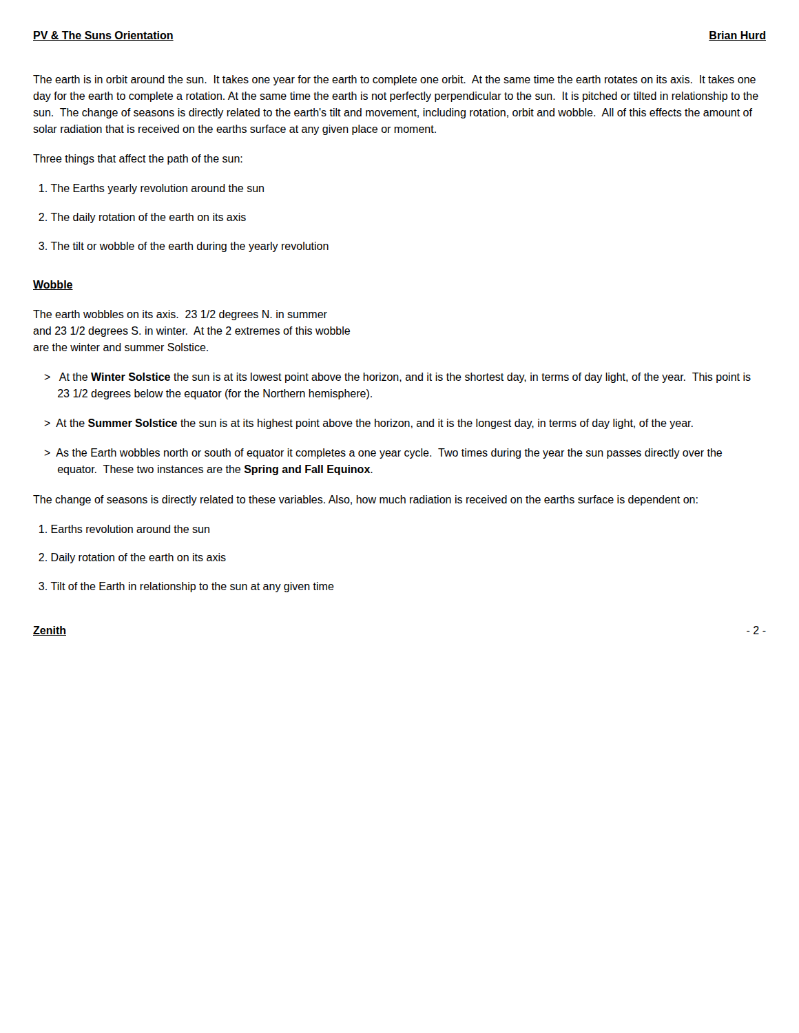PV & The Suns Orientation Brian Hurd
The earth is in orbit around the sun. It takes one year for the earth to complete one orbit. At the same time the earth rotates on its axis. It takes one day for the earth to complete a rotation. At the same time the earth is not perfectly perpendicular to the sun. It is pitched or tilted in relationship to the sun. The change of seasons is directly related to the earth's tilt and movement, including rotation, orbit and wobble. All of this effects the amount of solar radiation that is received on the earths surface at any given place or moment.
Three things that affect the path of the sun:
The Earths yearly revolution around the sun
The daily rotation of the earth on its axis
The tilt or wobble of the earth during the yearly revolution
Wobble
The earth wobbles on its axis. 23 1/2 degrees N. in summer
and 23 1/2 degrees S. in winter. At the 2 extremes of this wobble
are the winter and summer Solstice.
> At the Winter Solstice the sun is at its lowest point above the horizon, and it is the shortest day, in terms of day light, of the year. This point is 23 1/2 degrees below the equator (for the Northern hemisphere).
> At the Summer Solstice the sun is at its highest point above the horizon, and it is the longest day, in terms of day light, of the year.
> As the Earth wobbles north or south of equator it completes a one year cycle. Two times during the year the sun passes directly over the equator. These two instances are the Spring and Fall Equinox.
The change of seasons is directly related to these variables. Also, how much radiation is received on the earths surface is dependent on:
Earths revolution around the sun
Daily rotation of the earth on its axis
Tilt of the Earth in relationship to the sun at any given time
Zenith - 2 -